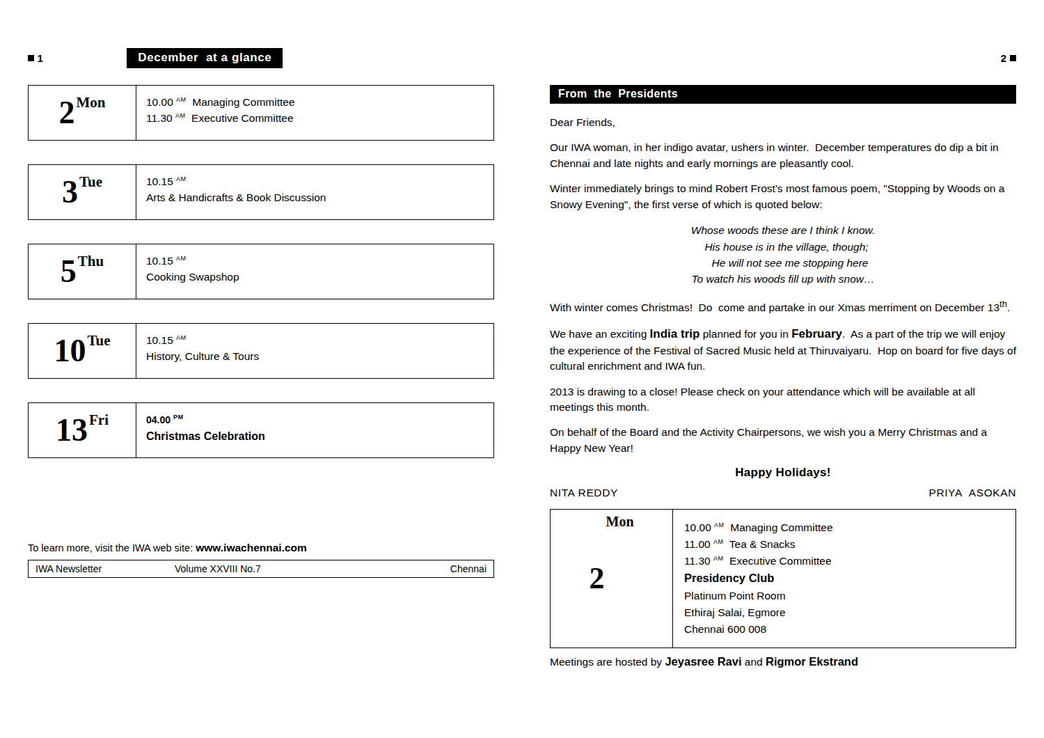1 December at a glance
2 Mon
10.00 AM Managing Committee
11.30 AM Executive Committee
3 Tue
10.15 AM
Arts & Handicrafts & Book Discussion
5 Thu
10.15 AM
Cooking Swapshop
10 Tue
10.15 AM
History, Culture & Tours
13 Fri
04.00 PM
Christmas Celebration
To learn more, visit the IWA web site: www.iwachennai.com
IWA Newsletter Volume XXVIII No.7 Chennai
2
From the Presidents
Dear Friends,
Our IWA woman, in her indigo avatar, ushers in winter. December temperatures do dip a bit in Chennai and late nights and early mornings are pleasantly cool.
Winter immediately brings to mind Robert Frost's most famous poem, "Stopping by Woods on a Snowy Evening", the first verse of which is quoted below:
Whose woods these are I think I know.
His house is in the village, though;
He will not see me stopping here
To watch his woods fill up with snow…
With winter comes Christmas! Do come and partake in our Xmas merriment on December 13th.
We have an exciting India trip planned for you in February. As a part of the trip we will enjoy the experience of the Festival of Sacred Music held at Thiruvaiyaru. Hop on board for five days of cultural enrichment and IWA fun.
2013 is drawing to a close! Please check on your attendance which will be available at all meetings this month.
On behalf of the Board and the Activity Chairpersons, we wish you a Merry Christmas and a Happy New Year!
Happy Holidays!
NITA REDDY PRIYA ASOKAN
2 Mon
10.00 AM Managing Committee
11.00 AM Tea & Snacks
11.30 AM Executive Committee
Presidency Club
Platinum Point Room
Ethiraj Salai, Egmore
Chennai 600 008
Meetings are hosted by Jeyasree Ravi and Rigmor Ekstrand